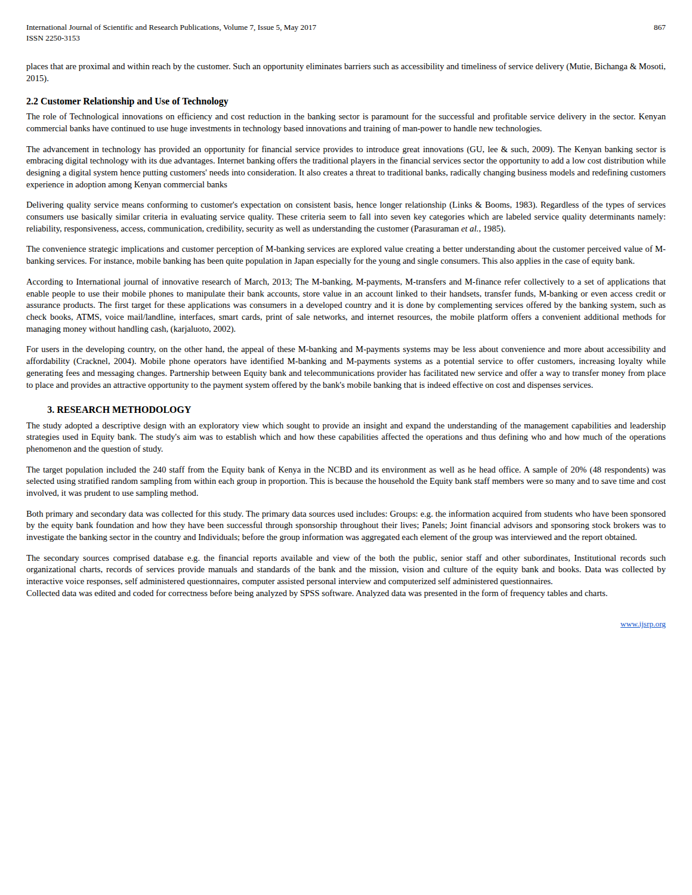International Journal of Scientific and Research Publications, Volume 7, Issue 5, May 2017 867
ISSN 2250-3153
places that are proximal and within reach by the customer. Such an opportunity eliminates barriers such as accessibility and timeliness of service delivery (Mutie, Bichanga & Mosoti, 2015).
2.2 Customer Relationship and Use of Technology
The role of Technological innovations on efficiency and cost reduction in the banking sector is paramount for the successful and profitable service delivery in the sector. Kenyan commercial banks have continued to use huge investments in technology based innovations and training of man-power to handle new technologies.
The advancement in technology has provided an opportunity for financial service provides to introduce great innovations (GU, lee & such, 2009). The Kenyan banking sector is embracing digital technology with its due advantages. Internet banking offers the traditional players in the financial services sector the opportunity to add a low cost distribution while designing a digital system hence putting customers' needs into consideration. It also creates a threat to traditional banks, radically changing business models and redefining customers experience in adoption among Kenyan commercial banks
Delivering quality service means conforming to customer's expectation on consistent basis, hence longer relationship (Links & Booms, 1983). Regardless of the types of services consumers use basically similar criteria in evaluating service quality. These criteria seem to fall into seven key categories which are labeled service quality determinants namely: reliability, responsiveness, access, communication, credibility, security as well as understanding the customer (Parasuraman et al., 1985).
The convenience strategic implications and customer perception of M-banking services are explored value creating a better understanding about the customer perceived value of M-banking services. For instance, mobile banking has been quite population in Japan especially for the young and single consumers. This also applies in the case of equity bank.
According to International journal of innovative research of March, 2013; The M-banking, M-payments, M-transfers and M-finance refer collectively to a set of applications that enable people to use their mobile phones to manipulate their bank accounts, store value in an account linked to their handsets, transfer funds, M-banking or even access credit or assurance products. The first target for these applications was consumers in a developed country and it is done by complementing services offered by the banking system, such as check books, ATMS, voice mail/landline, interfaces, smart cards, print of sale networks, and internet resources, the mobile platform offers a convenient additional methods for managing money without handling cash, (karjaluoto, 2002).
For users in the developing country, on the other hand, the appeal of these M-banking and M-payments systems may be less about convenience and more about accessibility and affordability (Cracknel, 2004). Mobile phone operators have identified M-banking and M-payments systems as a potential service to offer customers, increasing loyalty while generating fees and messaging changes. Partnership between Equity bank and telecommunications provider has facilitated new service and offer a way to transfer money from place to place and provides an attractive opportunity to the payment system offered by the bank's mobile banking that is indeed effective on cost and dispenses services.
3. RESEARCH METHODOLOGY
The study adopted a descriptive design with an exploratory view which sought to provide an insight and expand the understanding of the management capabilities and leadership strategies used in Equity bank. The study's aim was to establish which and how these capabilities affected the operations and thus defining who and how much of the operations phenomenon and the question of study.
The target population included the 240 staff from the Equity bank of Kenya in the NCBD and its environment as well as he head office. A sample of 20% (48 respondents) was selected using stratified random sampling from within each group in proportion. This is because the household the Equity bank staff members were so many and to save time and cost involved, it was prudent to use sampling method.
Both primary and secondary data was collected for this study. The primary data sources used includes: Groups: e.g. the information acquired from students who have been sponsored by the equity bank foundation and how they have been successful through sponsorship throughout their lives; Panels; Joint financial advisors and sponsoring stock brokers was to investigate the banking sector in the country and Individuals; before the group information was aggregated each element of the group was interviewed and the report obtained.
The secondary sources comprised database e.g. the financial reports available and view of the both the public, senior staff and other subordinates, Institutional records such organizational charts, records of services provide manuals and standards of the bank and the mission, vision and culture of the equity bank and books. Data was collected by interactive voice responses, self administered questionnaires, computer assisted personal interview and computerized self administered questionnaires.
Collected data was edited and coded for correctness before being analyzed by SPSS software. Analyzed data was presented in the form of frequency tables and charts.
www.ijsrp.org